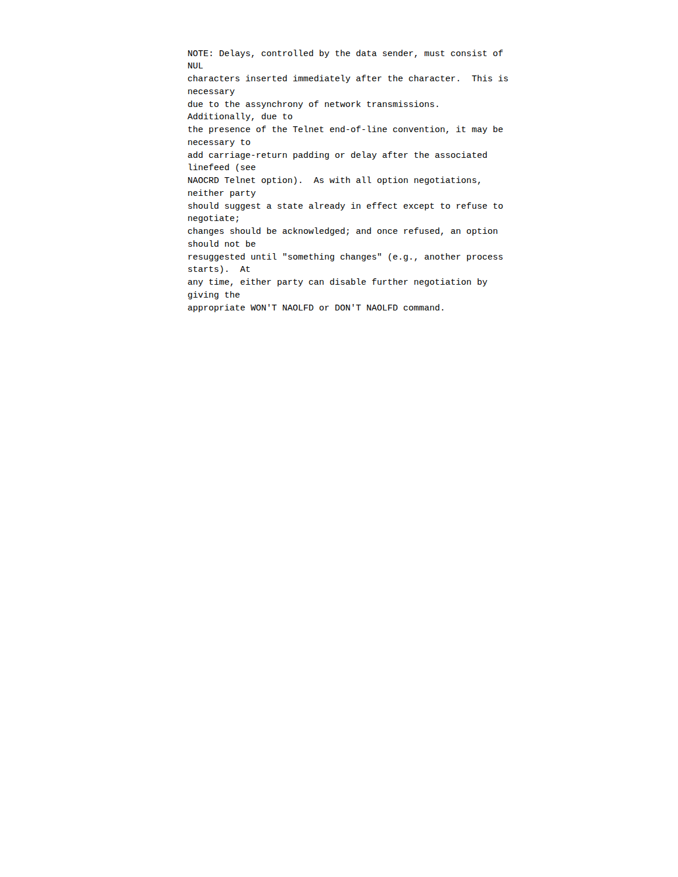NOTE: Delays, controlled by the data sender, must consist of NUL
characters inserted immediately after the character.  This is necessary
due to the assynchrony of network transmissions.  Additionally, due to
the presence of the Telnet end-of-line convention, it may be necessary to
add carriage-return padding or delay after the associated linefeed (see
NAOCRD Telnet option).  As with all option negotiations, neither party
should suggest a state already in effect except to refuse to negotiate;
changes should be acknowledged; and once refused, an option should not be
resuggested until "something changes" (e.g., another process starts).  At
any time, either party can disable further negotiation by giving the
appropriate WON'T NAOLFD or DON'T NAOLFD command.